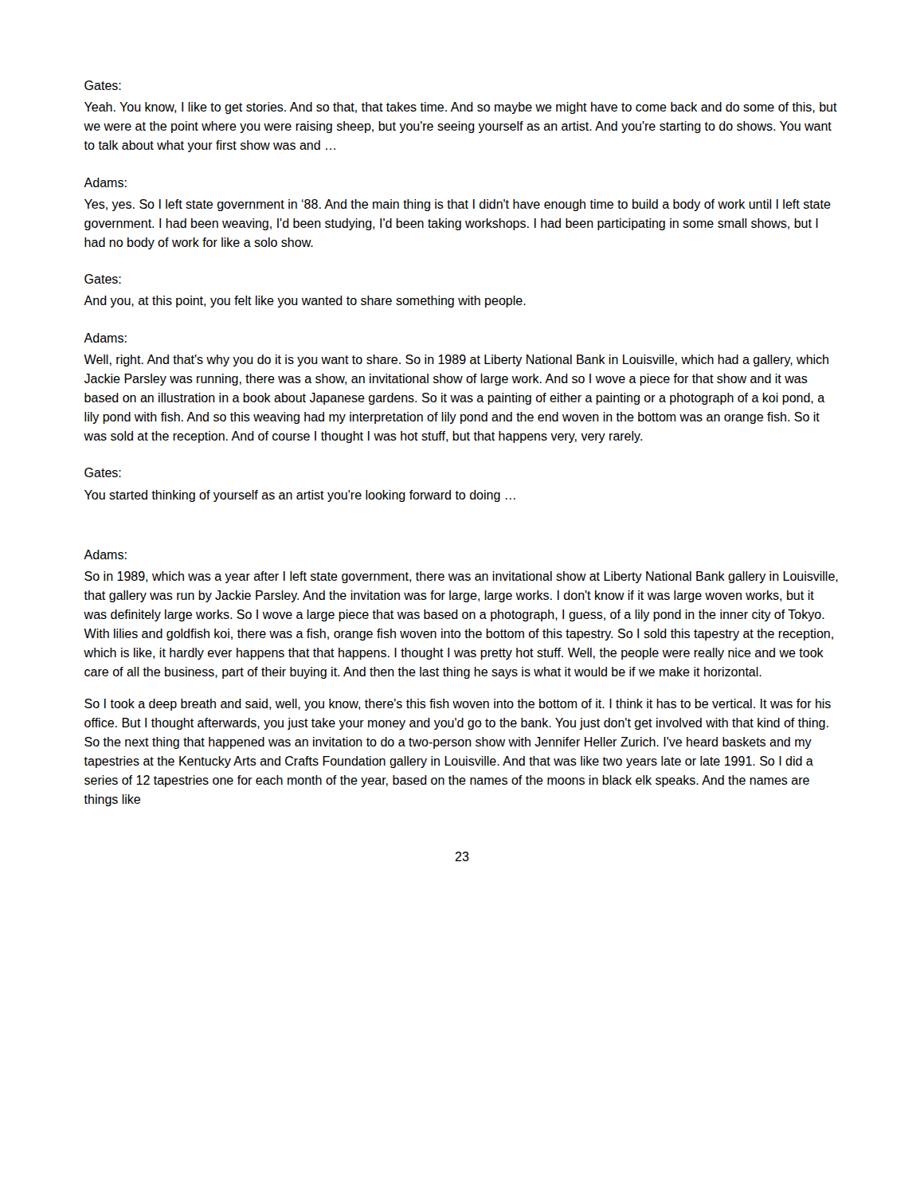Gates:
Yeah. You know, I like to get stories. And so that, that takes time. And so maybe we might have to come back and do some of this, but we were at the point where you were raising sheep, but you're seeing yourself as an artist. And you're starting to do shows. You want to talk about what your first show was and …
Adams:
Yes, yes. So I left state government in ‘88. And the main thing is that I didn't have enough time to build a body of work until I left state government. I had been weaving, I'd been studying, I'd been taking workshops. I had been participating in some small shows, but I had no body of work for like a solo show.
Gates:
And you, at this point, you felt like you wanted to share something with people.
Adams:
Well, right. And that's why you do it is you want to share. So in 1989 at Liberty National Bank in Louisville, which had a gallery, which Jackie Parsley was running, there was a show, an invitational show of large work. And so I wove a piece for that show and it was based on an illustration in a book about Japanese gardens. So it was a painting of either a painting or a photograph of a koi pond, a lily pond with fish. And so this weaving had my interpretation of lily pond and the end woven in the bottom was an orange fish. So it was sold at the reception. And of course I thought I was hot stuff, but that happens very, very rarely.
Gates:
You started thinking of yourself as an artist you're looking forward to doing …
Adams:
So in 1989, which was a year after I left state government, there was an invitational show at Liberty National Bank gallery in Louisville, that gallery was run by Jackie Parsley. And the invitation was for large, large works. I don't know if it was large woven works, but it was definitely large works. So I wove a large piece that was based on a photograph, I guess, of a lily pond in the inner city of Tokyo. With lilies and goldfish koi, there was a fish, orange fish woven into the bottom of this tapestry. So I sold this tapestry at the reception, which is like, it hardly ever happens that that happens. I thought I was pretty hot stuff. Well, the people were really nice and we took care of all the business, part of their buying it. And then the last thing he says is what it would be if we make it horizontal.
So I took a deep breath and said, well, you know, there's this fish woven into the bottom of it. I think it has to be vertical. It was for his office. But I thought afterwards, you just take your money and you'd go to the bank. You just don't get involved with that kind of thing. So the next thing that happened was an invitation to do a two-person show with Jennifer Heller Zurich. I've heard baskets and my tapestries at the Kentucky Arts and Crafts Foundation gallery in Louisville. And that was like two years late or late 1991. So I did a series of 12 tapestries one for each month of the year, based on the names of the moons in black elk speaks. And the names are things like
23